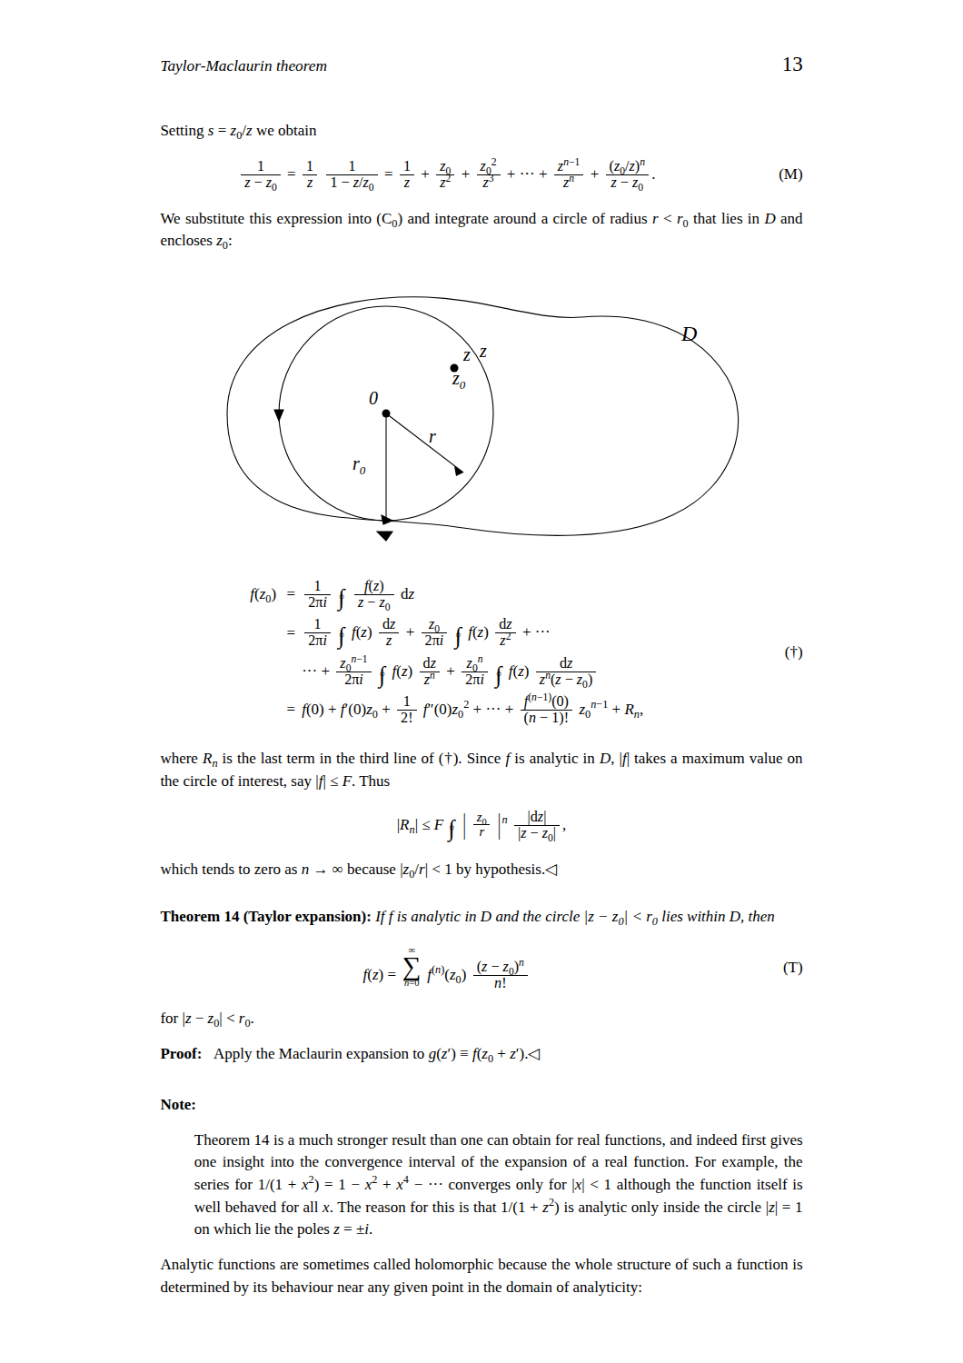Taylor-Maclaurin theorem
13
Setting s = z0/z we obtain
1 z − z0 = 1 z 11 − z/z0 = 1 z + z0 z2 + z02 z3 + ··· + zn−1 zn + (z0/z)n z − z0.
(M)
We substitute this expression into (C0) and integrate around a circle of radius r < r0 that lies in D and encloses z0:
0 z z0 z r r0 D
| f ( z 0 ) | = | 1 2π i ∫ ○ f ( z ) z − z 0 d z |
| | = | 1 2π i ∫ ○ f ( z ) d z z + z 0 2π i ∫ ○ f ( z ) d z z 2 + ··· |
| | | ··· + z 0 n −1 2π i ∫ ○ f ( z ) d z z n + z 0 n 2π i ∫ ○ f ( z ) d z z n ( z − z 0 ) |
| | = | f (0) + f ′(0) z 0 + 1 2! f ″(0) z 0 2 + ··· + f ( n −1) (0) ( n − 1)! z 0 n −1 + R n , |
(†)
where Rn is the last term in the third line of (†). Since f is analytic in D, |f| takes a maximum value on the circle of interest, say |f| ≤ F. Thus
|Rn| ≤ F ∫○ | z0 r |n |dz||z − z0|,
which tends to zero as n → ∞ because |z0/r| < 1 by hypothesis.◁
Theorem 14 (Taylor expansion): If f is analytic in D and the circle |z − z0| < r0 lies within D, then
f(z) = ∞∑n=0 f(n)(z0) (z − z0)n n!
(T)
for |z − z0| < r0.
Proof: Apply the Maclaurin expansion to g(z′) ≡ f(z0 + z′).◁
Note:
Theorem 14 is a much stronger result than one can obtain for real functions, and indeed first gives one insight into the convergence interval of the expansion of a real function. For example, the series for 1/(1 + x2) = 1 − x2 + x4 − ··· converges only for |x| < 1 although the function itself is well behaved for all x. The reason for this is that 1/(1 + z2) is analytic only inside the circle |z| = 1 on which lie the poles z = ±i.
Analytic functions are sometimes called holomorphic because the whole structure of such a function is determined by its behaviour near any given point in the domain of analyticity: